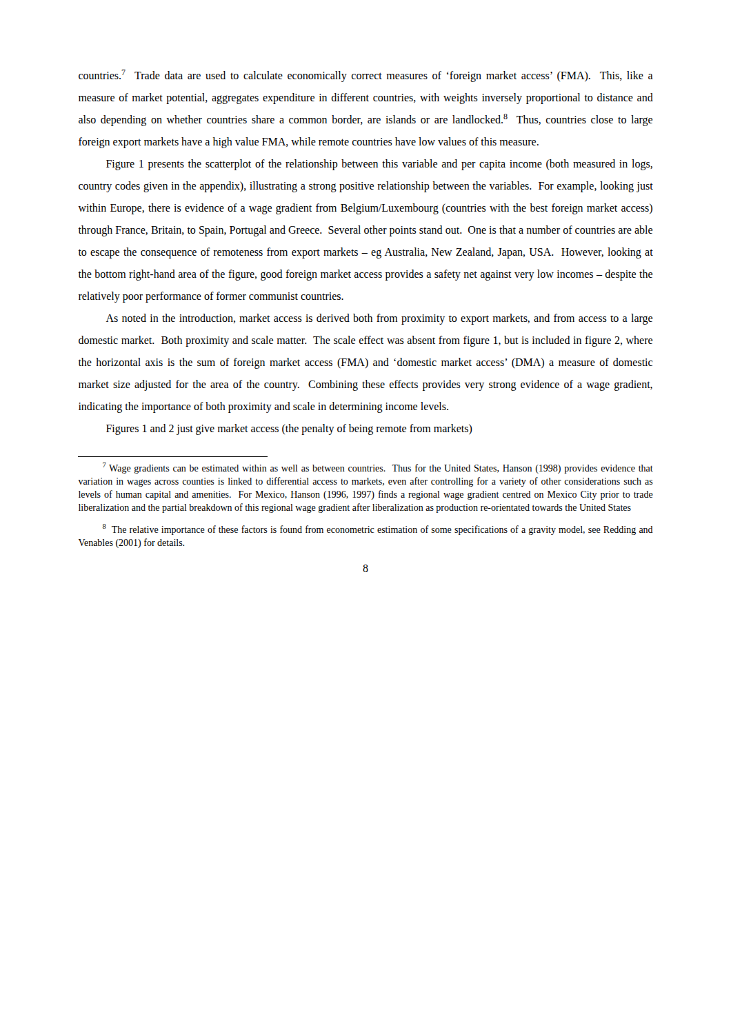countries.7 Trade data are used to calculate economically correct measures of ‘foreign market access’ (FMA). This, like a measure of market potential, aggregates expenditure in different countries, with weights inversely proportional to distance and also depending on whether countries share a common border, are islands or are landlocked.8 Thus, countries close to large foreign export markets have a high value FMA, while remote countries have low values of this measure.
Figure 1 presents the scatterplot of the relationship between this variable and per capita income (both measured in logs, country codes given in the appendix), illustrating a strong positive relationship between the variables. For example, looking just within Europe, there is evidence of a wage gradient from Belgium/Luxembourg (countries with the best foreign market access) through France, Britain, to Spain, Portugal and Greece. Several other points stand out. One is that a number of countries are able to escape the consequence of remoteness from export markets – eg Australia, New Zealand, Japan, USA. However, looking at the bottom right-hand area of the figure, good foreign market access provides a safety net against very low incomes – despite the relatively poor performance of former communist countries.
As noted in the introduction, market access is derived both from proximity to export markets, and from access to a large domestic market. Both proximity and scale matter. The scale effect was absent from figure 1, but is included in figure 2, where the horizontal axis is the sum of foreign market access (FMA) and ‘domestic market access’ (DMA) a measure of domestic market size adjusted for the area of the country. Combining these effects provides very strong evidence of a wage gradient, indicating the importance of both proximity and scale in determining income levels.
Figures 1 and 2 just give market access (the penalty of being remote from markets)
7 Wage gradients can be estimated within as well as between countries. Thus for the United States, Hanson (1998) provides evidence that variation in wages across counties is linked to differential access to markets, even after controlling for a variety of other considerations such as levels of human capital and amenities. For Mexico, Hanson (1996, 1997) finds a regional wage gradient centred on Mexico City prior to trade liberalization and the partial breakdown of this regional wage gradient after liberalization as production re-orientated towards the United States
8 The relative importance of these factors is found from econometric estimation of some specifications of a gravity model, see Redding and Venables (2001) for details.
8